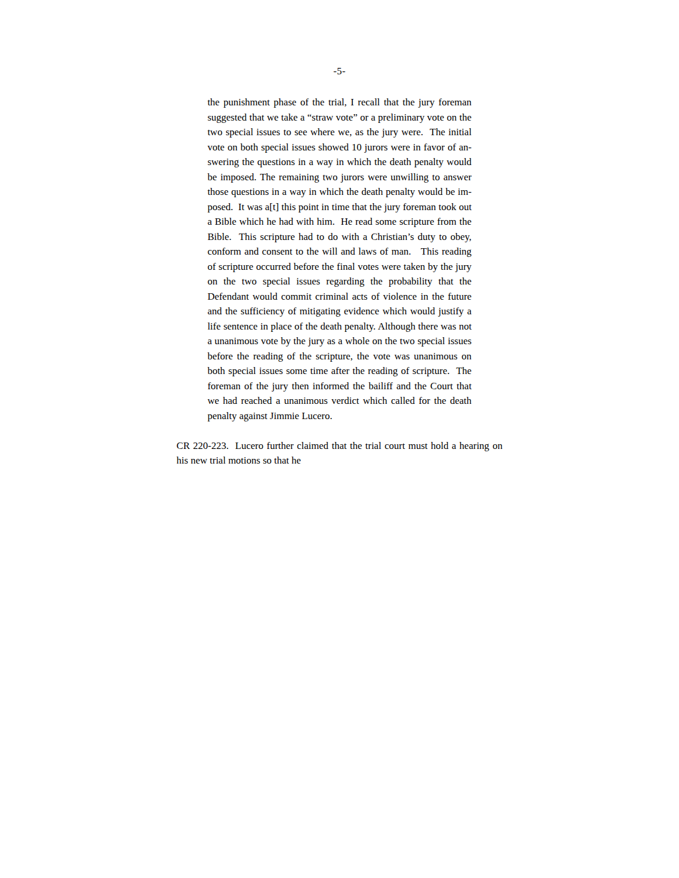-5-
the punishment phase of the trial, I recall that the jury foreman suggested that we take a “straw vote” or a preliminary vote on the two special issues to see where we, as the jury were. The initial vote on both special issues showed 10 jurors were in favor of answering the questions in a way in which the death penalty would be imposed. The remaining two jurors were unwilling to answer those questions in a way in which the death penalty would be imposed. It was a[t] this point in time that the jury foreman took out a Bible which he had with him. He read some scripture from the Bible. This scripture had to do with a Christian’s duty to obey, conform and consent to the will and laws of man. This reading of scripture occurred before the final votes were taken by the jury on the two special issues regarding the probability that the Defendant would commit criminal acts of violence in the future and the sufficiency of mitigating evidence which would justify a life sentence in place of the death penalty. Although there was not a unanimous vote by the jury as a whole on the two special issues before the reading of the scripture, the vote was unanimous on both special issues some time after the reading of scripture. The foreman of the jury then informed the bailiff and the Court that we had reached a unanimous verdict which called for the death penalty against Jimmie Lucero.
CR 220-223. Lucero further claimed that the trial court must hold a hearing on his new trial motions so that he